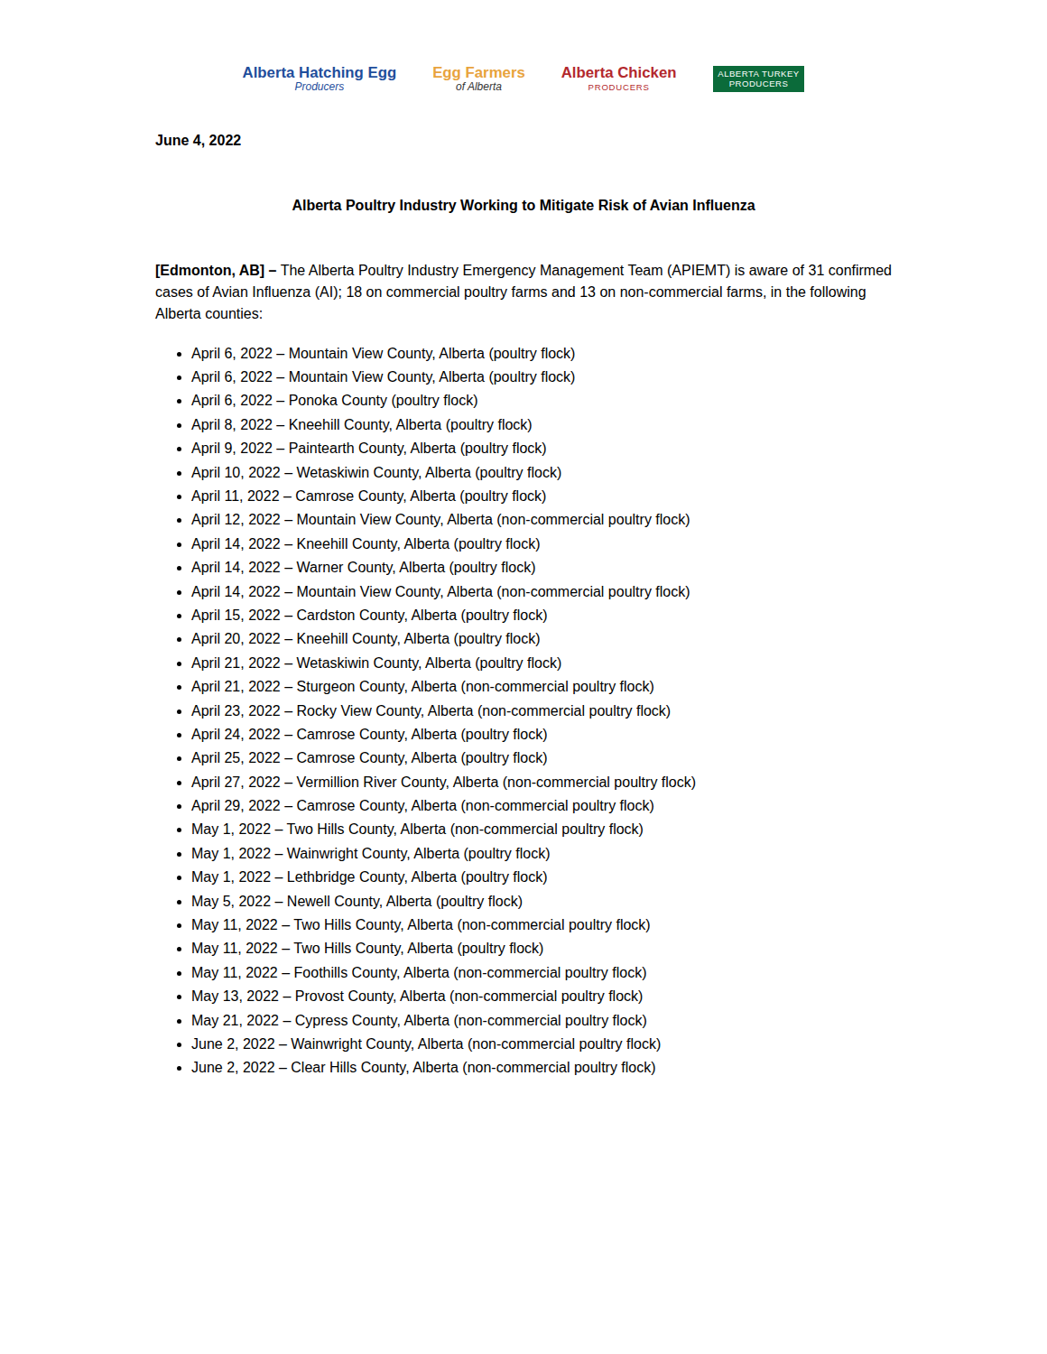Alberta Hatching Egg Producers
Egg Farmers of Alberta
Alberta Chicken PRODUCERS
ALBERTA TURKEY
PRODUCERS
June 4, 2022
Alberta Poultry Industry Working to Mitigate Risk of Avian Influenza
[Edmonton, AB] – The Alberta Poultry Industry Emergency Management Team (APIEMT) is aware of 31 confirmed cases of Avian Influenza (AI); 18 on commercial poultry farms and 13 on non-commercial farms, in the following Alberta counties:
April 6, 2022 – Mountain View County, Alberta (poultry flock)
April 6, 2022 – Mountain View County, Alberta (poultry flock)
April 6, 2022 – Ponoka County (poultry flock)
April 8, 2022 – Kneehill County, Alberta (poultry flock)
April 9, 2022 – Paintearth County, Alberta (poultry flock)
April 10, 2022 – Wetaskiwin County, Alberta (poultry flock)
April 11, 2022 – Camrose County, Alberta (poultry flock)
April 12, 2022 – Mountain View County, Alberta (non-commercial poultry flock)
April 14, 2022 – Kneehill County, Alberta (poultry flock)
April 14, 2022 – Warner County, Alberta (poultry flock)
April 14, 2022 – Mountain View County, Alberta (non-commercial poultry flock)
April 15, 2022 – Cardston County, Alberta (poultry flock)
April 20, 2022 – Kneehill County, Alberta (poultry flock)
April 21, 2022 – Wetaskiwin County, Alberta (poultry flock)
April 21, 2022 – Sturgeon County, Alberta (non-commercial poultry flock)
April 23, 2022 – Rocky View County, Alberta (non-commercial poultry flock)
April 24, 2022 – Camrose County, Alberta (poultry flock)
April 25, 2022 – Camrose County, Alberta (poultry flock)
April 27, 2022 – Vermillion River County, Alberta (non-commercial poultry flock)
April 29, 2022 – Camrose County, Alberta (non-commercial poultry flock)
May 1, 2022 – Two Hills County, Alberta (non-commercial poultry flock)
May 1, 2022 – Wainwright County, Alberta (poultry flock)
May 1, 2022 – Lethbridge County, Alberta (poultry flock)
May 5, 2022 – Newell County, Alberta (poultry flock)
May 11, 2022 – Two Hills County, Alberta (non-commercial poultry flock)
May 11, 2022 – Two Hills County, Alberta (poultry flock)
May 11, 2022 – Foothills County, Alberta (non-commercial poultry flock)
May 13, 2022 – Provost County, Alberta (non-commercial poultry flock)
May 21, 2022 – Cypress County, Alberta (non-commercial poultry flock)
June 2, 2022 – Wainwright County, Alberta (non-commercial poultry flock)
June 2, 2022 – Clear Hills County, Alberta (non-commercial poultry flock)